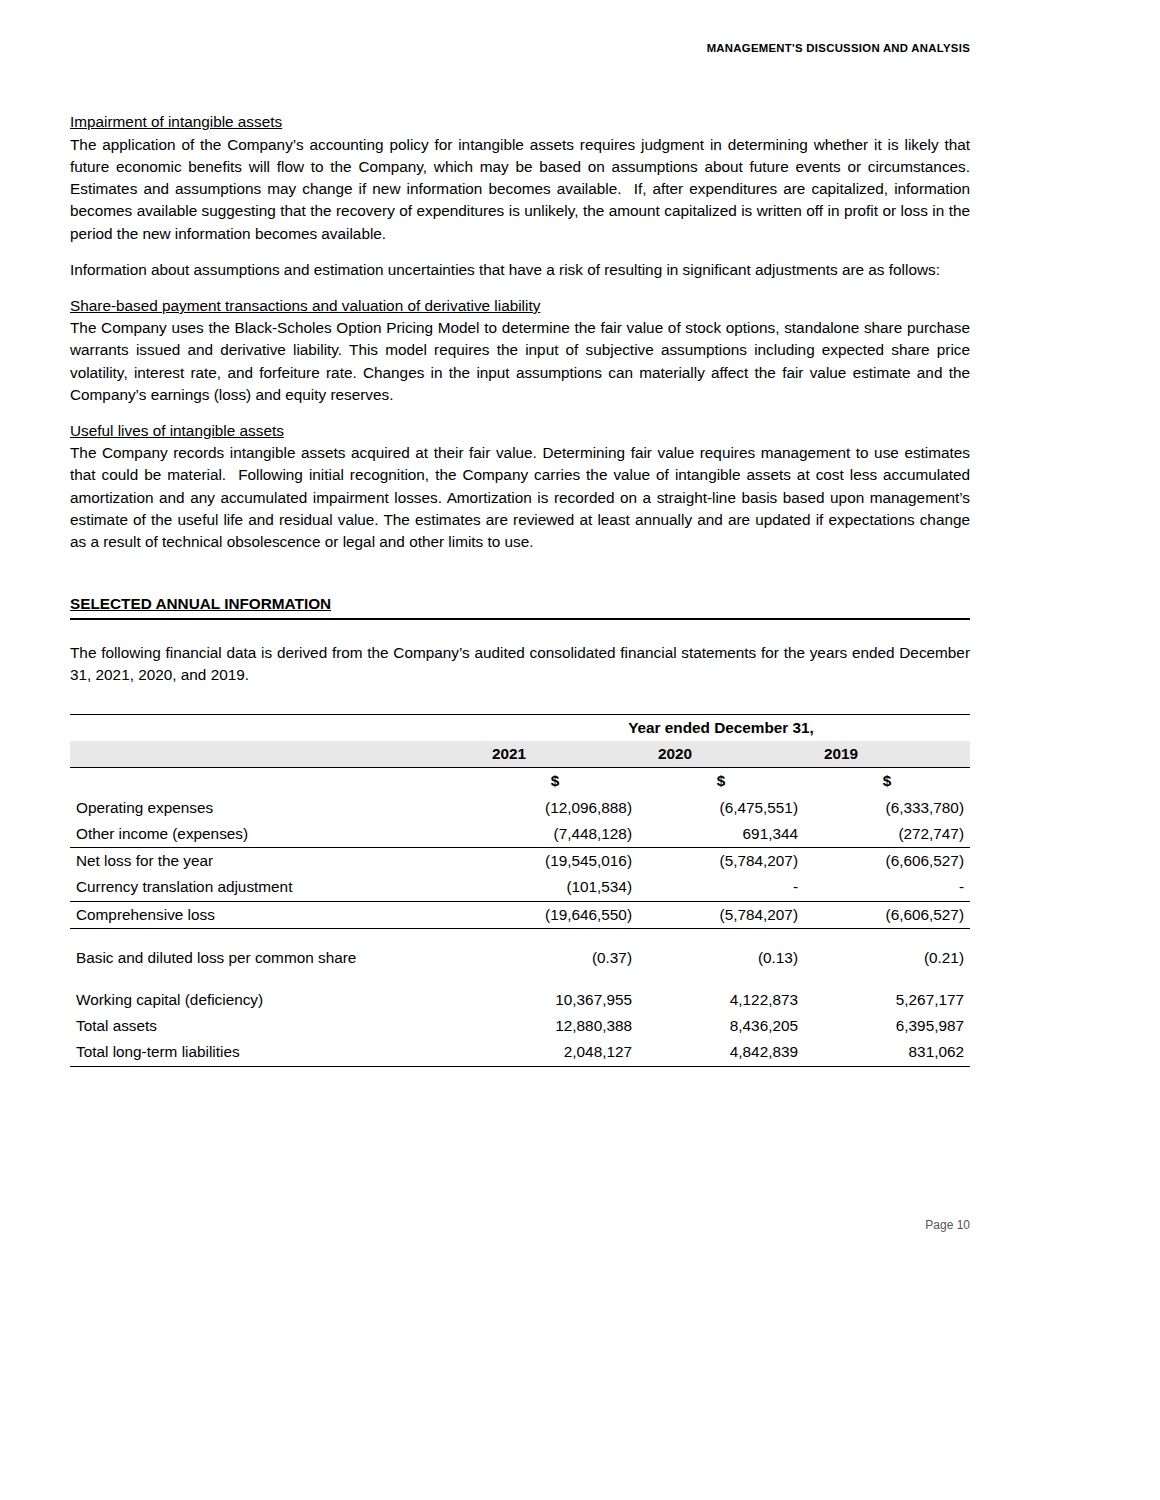MANAGEMENT'S DISCUSSION AND ANALYSIS
Impairment of intangible assets
The application of the Company’s accounting policy for intangible assets requires judgment in determining whether it is likely that future economic benefits will flow to the Company, which may be based on assumptions about future events or circumstances. Estimates and assumptions may change if new information becomes available. If, after expenditures are capitalized, information becomes available suggesting that the recovery of expenditures is unlikely, the amount capitalized is written off in profit or loss in the period the new information becomes available.
Information about assumptions and estimation uncertainties that have a risk of resulting in significant adjustments are as follows:
Share-based payment transactions and valuation of derivative liability
The Company uses the Black-Scholes Option Pricing Model to determine the fair value of stock options, standalone share purchase warrants issued and derivative liability. This model requires the input of subjective assumptions including expected share price volatility, interest rate, and forfeiture rate. Changes in the input assumptions can materially affect the fair value estimate and the Company’s earnings (loss) and equity reserves.
Useful lives of intangible assets
The Company records intangible assets acquired at their fair value. Determining fair value requires management to use estimates that could be material. Following initial recognition, the Company carries the value of intangible assets at cost less accumulated amortization and any accumulated impairment losses. Amortization is recorded on a straight-line basis based upon management’s estimate of the useful life and residual value. The estimates are reviewed at least annually and are updated if expectations change as a result of technical obsolescence or legal and other limits to use.
SELECTED ANNUAL INFORMATION
The following financial data is derived from the Company’s audited consolidated financial statements for the years ended December 31, 2021, 2020, and 2019.
| | Year ended December 31, |
| | 2021 | 2020 | 2019 |
| | $ | $ | $ |
| Operating expenses | (12,096,888) | (6,475,551) | (6,333,780) |
| Other income (expenses) | (7,448,128) | 691,344 | (272,747) |
| Net loss for the year | (19,545,016) | (5,784,207) | (6,606,527) |
| Currency translation adjustment | (101,534) | - | - |
| Comprehensive loss | (19,646,550) | (5,784,207) | (6,606,527) |
| Basic and diluted loss per common share | (0.37) | (0.13) | (0.21) |
| Working capital (deficiency) | 10,367,955 | 4,122,873 | 5,267,177 |
| Total assets | 12,880,388 | 8,436,205 | 6,395,987 |
| Total long-term liabilities | 2,048,127 | 4,842,839 | 831,062 |
Page 10